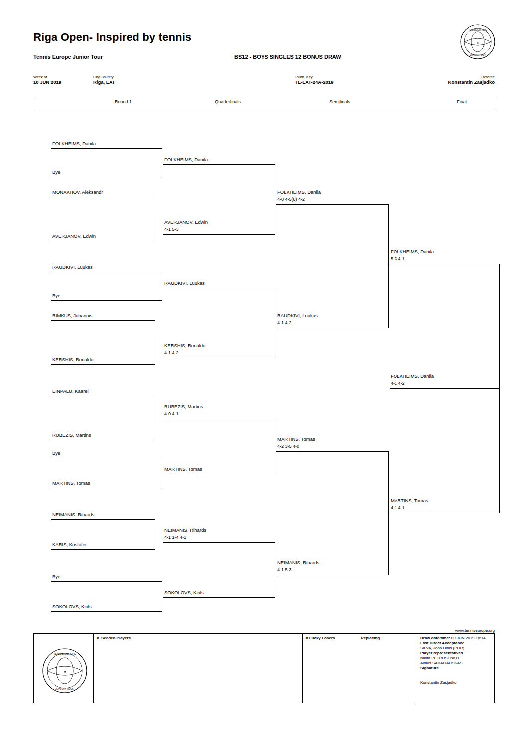Riga Open- Inspired by tennis
Tennis Europe Junior Tour
BS12 - BOYS SINGLES 12 BONUS DRAW
TENNIS EUROPE JUNIOR TOUR ★
Week of
10 JUN 2019
City,Country
Riga, LAT
Tourn. Key
TE-LAT-24A-2019
Referee
Konstantin Zasjadko
Round 1 Quarterfinals Semifinals Final
FOLKHEIMS, Danila
Bye
MONAKHOV, Aleksandr
AVERJANOV, Edwin
RAUDKIVI, Luukas
Bye
RIMKUS, Johannis
KERSHIS, Ronaldo
EINPALU, Kaarel
RUBEZIS, Martins
Bye
MARTINS, Tomas
NEIMANIS, Rihards
KARIS, Kristofer
Bye
SOKOLOVS, Kirils
FOLKHEIMS, Danila
AVERJANOV, Edwin
4-1 5-3
RAUDKIVI, Luukas
KERSHIS, Ronaldo
4-1 4-2
RUBEZIS, Martins
4-0 4-1
MARTINS, Tomas
NEIMANIS, Rihards
4-1 1-4 4-1
SOKOLOVS, Kirils
FOLKHEIMS, Danila
4-0 4-5(8) 4-2
RAUDKIVI, Luukas
4-1 4-2
MARTINS, Tomas
4-2 3-5 4-0
NEIMANIS, Rihards
4-1 5-3
FOLKHEIMS, Danila
5-3 4-1
MARTINS, Tomas
4-1 4-1
FOLKHEIMS, Danila
4-1 4-2
www.tenniseurope.org
TENNIS EUROPE JUNIOR TOUR ★
# Seeded Players
# Lucky Losers
Replacing
Draw date/time: 09 JUN 2019 18:14
Last Direct Acceptance
SILVA, Joao Dinis (POR)
Player representatives
Nikita PETRUSENKO
Ainius SABALIAUSKAS
Signature
Konstantin Zasjadko